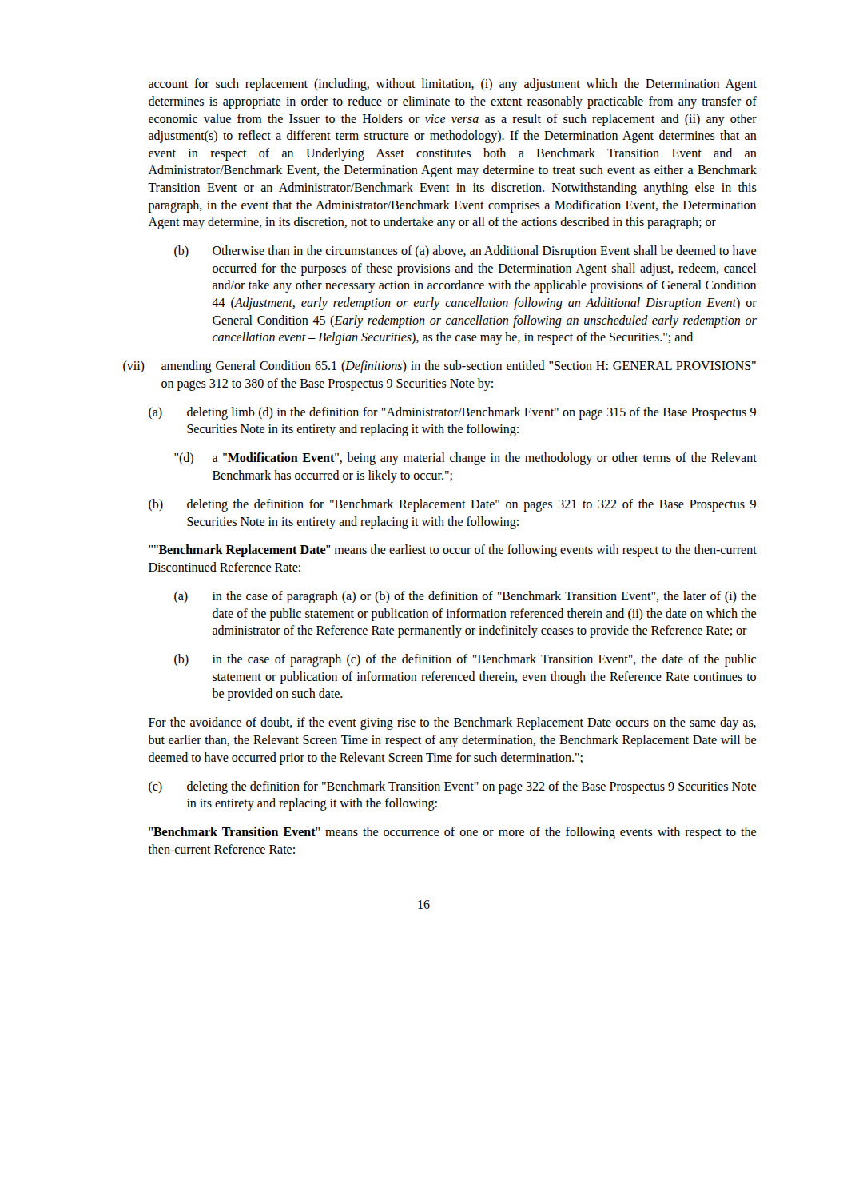account for such replacement (including, without limitation, (i) any adjustment which the Determination Agent determines is appropriate in order to reduce or eliminate to the extent reasonably practicable from any transfer of economic value from the Issuer to the Holders or vice versa as a result of such replacement and (ii) any other adjustment(s) to reflect a different term structure or methodology). If the Determination Agent determines that an event in respect of an Underlying Asset constitutes both a Benchmark Transition Event and an Administrator/Benchmark Event, the Determination Agent may determine to treat such event as either a Benchmark Transition Event or an Administrator/Benchmark Event in its discretion. Notwithstanding anything else in this paragraph, in the event that the Administrator/Benchmark Event comprises a Modification Event, the Determination Agent may determine, in its discretion, not to undertake any or all of the actions described in this paragraph; or
(b)
Otherwise than in the circumstances of (a) above, an Additional Disruption Event shall be deemed to have occurred for the purposes of these provisions and the Determination Agent shall adjust, redeem, cancel and/or take any other necessary action in accordance with the applicable provisions of General Condition 44 (Adjustment, early redemption or early cancellation following an Additional Disruption Event) or General Condition 45 (Early redemption or cancellation following an unscheduled early redemption or cancellation event – Belgian Securities), as the case may be, in respect of the Securities."; and
(vii)
amending General Condition 65.1 (Definitions) in the sub-section entitled "Section H: GENERAL PROVISIONS" on pages 312 to 380 of the Base Prospectus 9 Securities Note by:
(a)
deleting limb (d) in the definition for "Administrator/Benchmark Event" on page 315 of the Base Prospectus 9 Securities Note in its entirety and replacing it with the following:
"(d)
a "Modification Event", being any material change in the methodology or other terms of the Relevant Benchmark has occurred or is likely to occur.";
(b)
deleting the definition for "Benchmark Replacement Date" on pages 321 to 322 of the Base Prospectus 9 Securities Note in its entirety and replacing it with the following:
""Benchmark Replacement Date" means the earliest to occur of the following events with respect to the then-current Discontinued Reference Rate:
(a)
in the case of paragraph (a) or (b) of the definition of "Benchmark Transition Event", the later of (i) the date of the public statement or publication of information referenced therein and (ii) the date on which the administrator of the Reference Rate permanently or indefinitely ceases to provide the Reference Rate; or
(b)
in the case of paragraph (c) of the definition of "Benchmark Transition Event", the date of the public statement or publication of information referenced therein, even though the Reference Rate continues to be provided on such date.
For the avoidance of doubt, if the event giving rise to the Benchmark Replacement Date occurs on the same day as, but earlier than, the Relevant Screen Time in respect of any determination, the Benchmark Replacement Date will be deemed to have occurred prior to the Relevant Screen Time for such determination.";
(c)
deleting the definition for "Benchmark Transition Event" on page 322 of the Base Prospectus 9 Securities Note in its entirety and replacing it with the following:
"Benchmark Transition Event" means the occurrence of one or more of the following events with respect to the then-current Reference Rate:
16